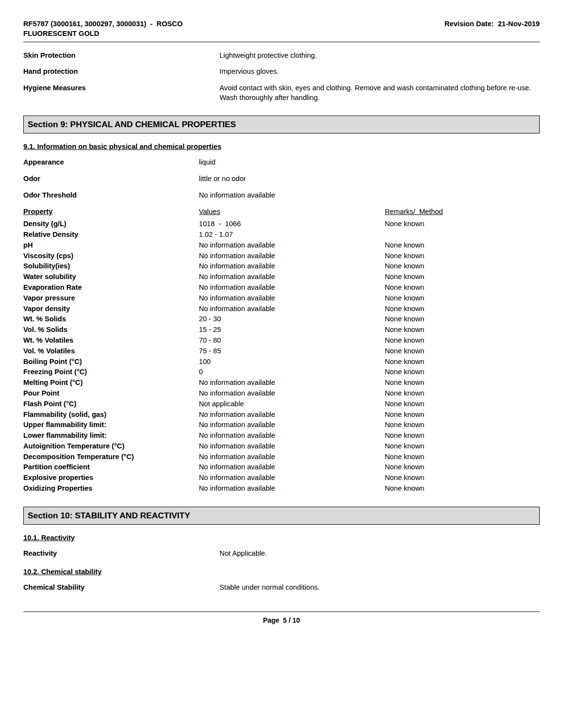RF5787 (3000161, 3000297, 3000031) - ROSCO
FLUORESCENT GOLD
Revision Date: 21-Nov-2019
Skin Protection
Lightweight protective clothing.
Hand protection
Impervious gloves.
Hygiene Measures
Avoid contact with skin, eyes and clothing. Remove and wash contaminated clothing before re-use. Wash thoroughly after handling.
Section 9: PHYSICAL AND CHEMICAL PROPERTIES
9.1. Information on basic physical and chemical properties
Appearance
liquid
Odor
little or no odor
Odor Threshold
No information available
| Property | Values | Remarks/ Method |
| --- | --- | --- |
| Density (g/L) | 1018 - 1066 | None known |
| Relative Density | 1.02 - 1.07 | |
| pH | No information available | None known |
| Viscosity (cps) | No information available | None known |
| Solubility(ies) | No information available | None known |
| Water solubility | No information available | None known |
| Evaporation Rate | No information available | None known |
| Vapor pressure | No information available | None known |
| Vapor density | No information available | None known |
| Wt. % Solids | 20 - 30 | None known |
| Vol. % Solids | 15 - 25 | None known |
| Wt. % Volatiles | 70 - 80 | None known |
| Vol. % Volatiles | 75 - 85 | None known |
| Boiling Point (°C) | 100 | None known |
| Freezing Point (°C) | 0 | None known |
| Melting Point (°C) | No information available | None known |
| Pour Point | No information available | None known |
| Flash Point (°C) | Not applicable | None known |
| Flammability (solid, gas) | No information available | None known |
| Upper flammability limit: | No information available | None known |
| Lower flammability limit: | No information available | None known |
| Autoignition Temperature (°C) | No information available | None known |
| Decomposition Temperature (°C) | No information available | None known |
| Partition coefficient | No information available | None known |
| Explosive properties | No information available | None known |
| Oxidizing Properties | No information available | None known |
Section 10: STABILITY AND REACTIVITY
10.1. Reactivity
Reactivity
Not Applicable.
10.2. Chemical stability
Chemical Stability
Stable under normal conditions.
Page 5 / 10